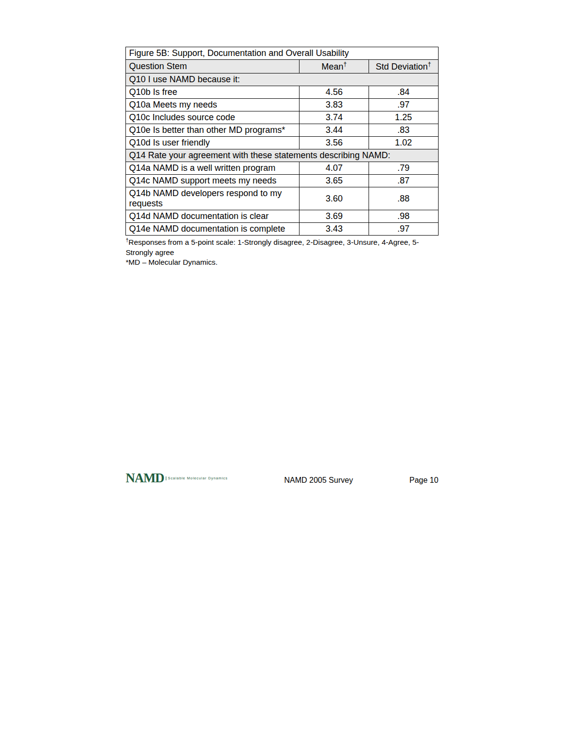| Figure 5B: Support, Documentation and Overall Usability |
| Question Stem | Mean † | Std Deviation † |
| Q10 I use NAMD because it: |
| Q10b Is free | 4.56 | .84 |
| Q10a Meets my needs | 3.83 | .97 |
| Q10c Includes source code | 3.74 | 1.25 |
| Q10e Is better than other MD programs* | 3.44 | .83 |
| Q10d Is user friendly | 3.56 | 1.02 |
| Q14 Rate your agreement with these statements describing NAMD: |
| Q14a NAMD is a well written program | 4.07 | .79 |
| Q14c NAMD support meets my needs | 3.65 | .87 |
| Q14b NAMD developers respond to my requests | 3.60 | .88 |
| Q14d NAMD documentation is clear | 3.69 | .98 |
| Q14e NAMD documentation is complete | 3.43 | .97 |
†Responses from a 5-point scale: 1-Strongly disagree, 2-Disagree, 3-Unsure, 4-Agree, 5-Strongly agree
*MD – Molecular Dynamics.
NAMD Scalable Molecular Dynamics
NAMD 2005 Survey
Page 10